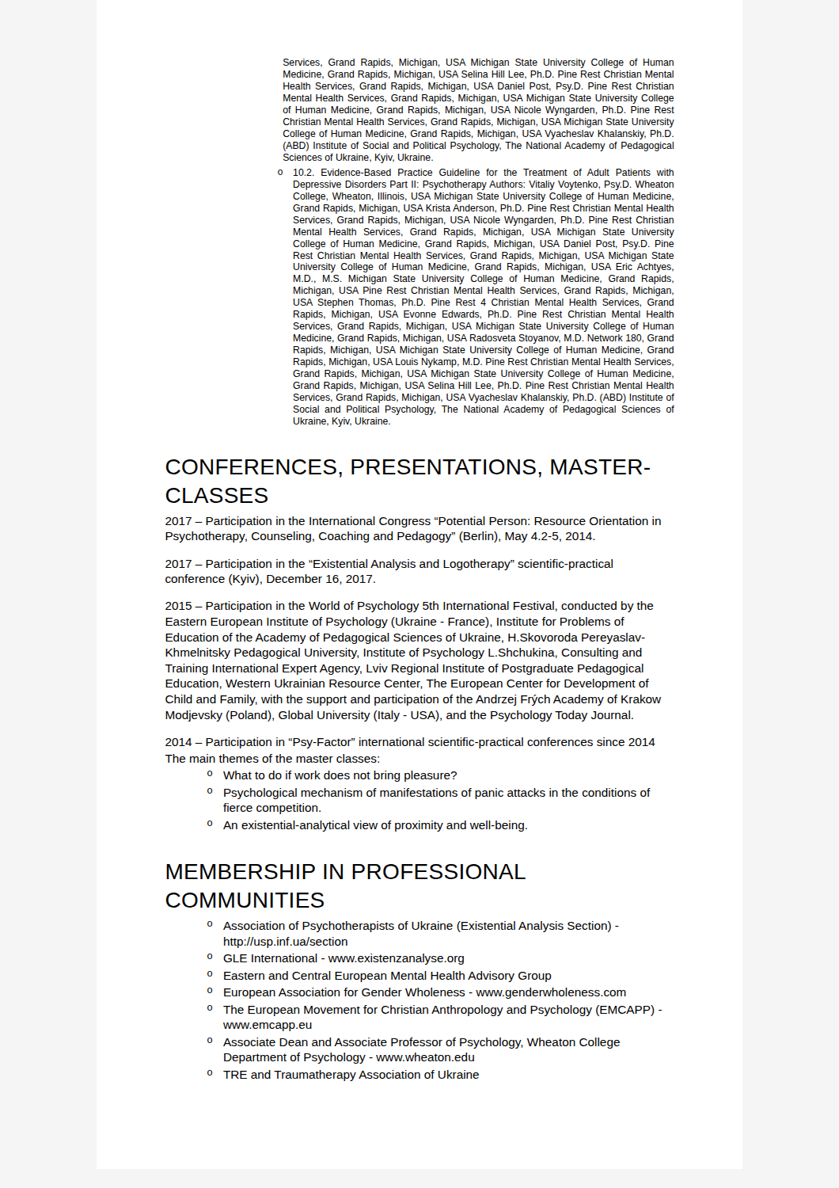Services, Grand Rapids, Michigan, USA Michigan State University College of Human Medicine, Grand Rapids, Michigan, USA Selina Hill Lee, Ph.D. Pine Rest Christian Mental Health Services, Grand Rapids, Michigan, USA Daniel Post, Psy.D. Pine Rest Christian Mental Health Services, Grand Rapids, Michigan, USA Michigan State University College of Human Medicine, Grand Rapids, Michigan, USA Nicole Wyngarden, Ph.D. Pine Rest Christian Mental Health Services, Grand Rapids, Michigan, USA Michigan State University College of Human Medicine, Grand Rapids, Michigan, USA Vyacheslav Khalanskiy, Ph.D. (ABD) Institute of Social and Political Psychology, The National Academy of Pedagogical Sciences of Ukraine, Kyiv, Ukraine.
10.2. Evidence-Based Practice Guideline for the Treatment of Adult Patients with Depressive Disorders Part II: Psychotherapy Authors: Vitaliy Voytenko, Psy.D. Wheaton College, Wheaton, Illinois, USA Michigan State University College of Human Medicine, Grand Rapids, Michigan, USA Krista Anderson, Ph.D. Pine Rest Christian Mental Health Services, Grand Rapids, Michigan, USA Nicole Wyngarden, Ph.D. Pine Rest Christian Mental Health Services, Grand Rapids, Michigan, USA Michigan State University College of Human Medicine, Grand Rapids, Michigan, USA Daniel Post, Psy.D. Pine Rest Christian Mental Health Services, Grand Rapids, Michigan, USA Michigan State University College of Human Medicine, Grand Rapids, Michigan, USA Eric Achtyes, M.D., M.S. Michigan State University College of Human Medicine, Grand Rapids, Michigan, USA Pine Rest Christian Mental Health Services, Grand Rapids, Michigan, USA Stephen Thomas, Ph.D. Pine Rest 4 Christian Mental Health Services, Grand Rapids, Michigan, USA Evonne Edwards, Ph.D. Pine Rest Christian Mental Health Services, Grand Rapids, Michigan, USA Michigan State University College of Human Medicine, Grand Rapids, Michigan, USA Radosveta Stoyanov, M.D. Network 180, Grand Rapids, Michigan, USA Michigan State University College of Human Medicine, Grand Rapids, Michigan, USA Louis Nykamp, M.D. Pine Rest Christian Mental Health Services, Grand Rapids, Michigan, USA Michigan State University College of Human Medicine, Grand Rapids, Michigan, USA Selina Hill Lee, Ph.D. Pine Rest Christian Mental Health Services, Grand Rapids, Michigan, USA Vyacheslav Khalanskiy, Ph.D. (ABD) Institute of Social and Political Psychology, The National Academy of Pedagogical Sciences of Ukraine, Kyiv, Ukraine.
CONFERENCES, PRESENTATIONS, MASTER-CLASSES
2017 – Participation in the International Congress “Potential Person: Resource Orientation in Psychotherapy, Counseling, Coaching and Pedagogy” (Berlin), May 4.2-5, 2014.
2017 – Participation in the “Existential Analysis and Logotherapy” scientific-practical conference (Kyiv), December 16, 2017.
2015 – Participation in the World of Psychology 5th International Festival, conducted by the Eastern European Institute of Psychology (Ukraine - France), Institute for Problems of Education of the Academy of Pedagogical Sciences of Ukraine, H.Skovoroda Pereyaslav-Khmelnitsky Pedagogical University, Institute of Psychology L.Shchukina, Consulting and Training International Expert Agency, Lviv Regional Institute of Postgraduate Pedagogical Education, Western Ukrainian Resource Center, The European Center for Development of Child and Family, with the support and participation of the Andrzej Frých Academy of Krakow Modjevsky (Poland), Global University (Italy - USA), and the Psychology Today Journal.
2014 – Participation in “Psy-Factor” international scientific-practical conferences since 2014
The main themes of the master classes:
What to do if work does not bring pleasure?
Psychological mechanism of manifestations of panic attacks in the conditions of fierce competition.
An existential-analytical view of proximity and well-being.
MEMBERSHIP IN PROFESSIONAL COMMUNITIES
Association of Psychotherapists of Ukraine (Existential Analysis Section) - http://usp.inf.ua/section
GLE International - www.existenzanalyse.org
Eastern and Central European Mental Health Advisory Group
European Association for Gender Wholeness - www.genderwholeness.com
The European Movement for Christian Anthropology and Psychology (EMCAPP) - www.emcapp.eu
Associate Dean and Associate Professor of Psychology, Wheaton College Department of Psychology - www.wheaton.edu
TRE and Traumatherapy Association of Ukraine